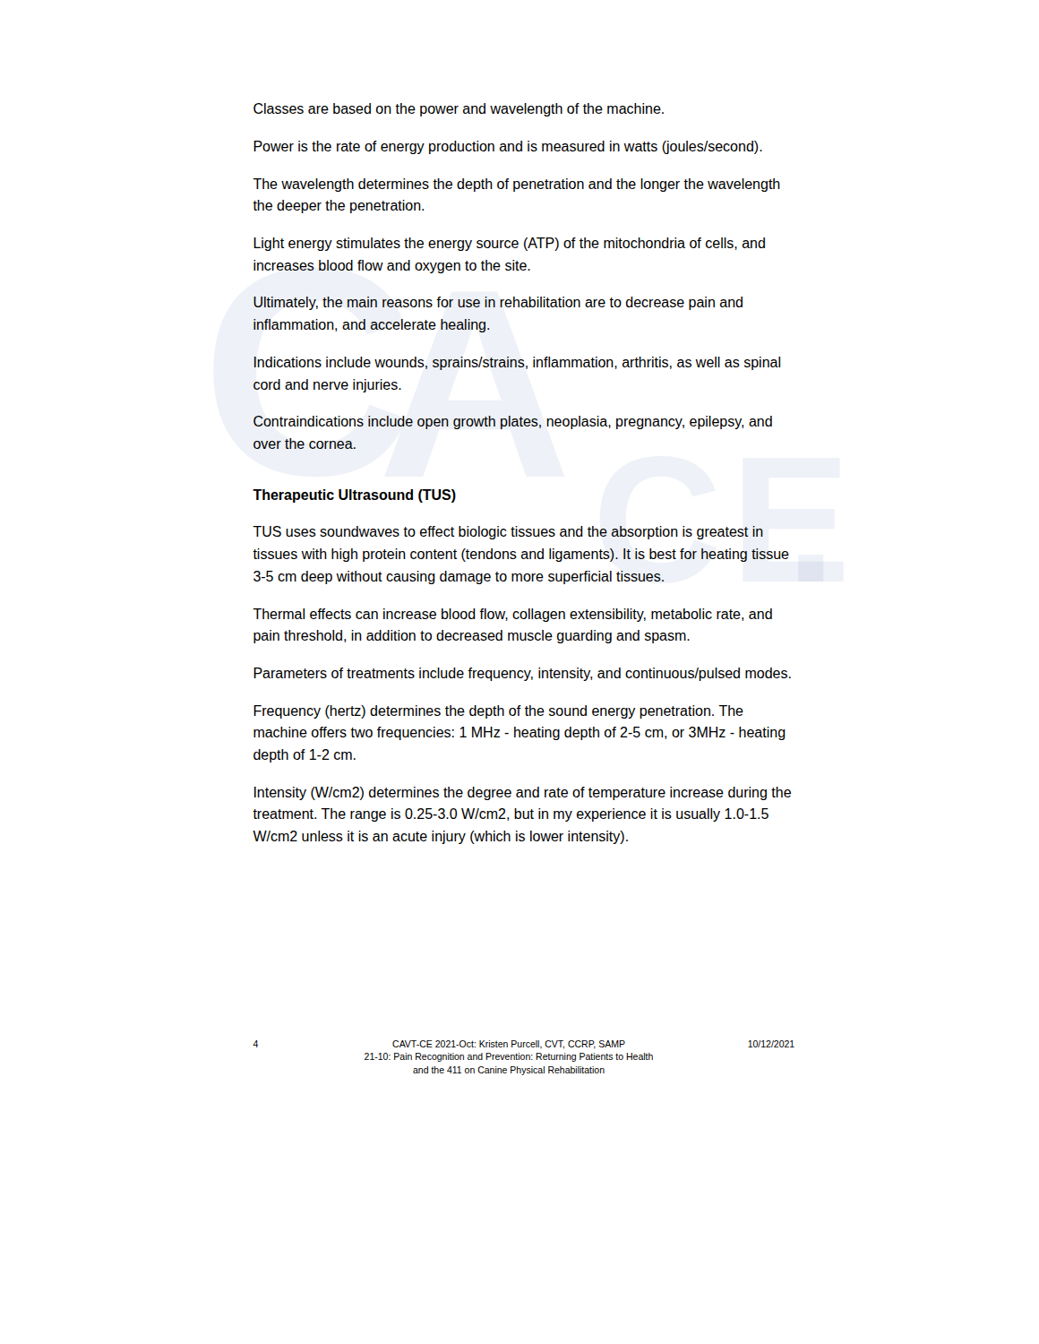C A CE .
Classes are based on the power and wavelength of the machine.
Power is the rate of energy production and is measured in watts (joules/second).
The wavelength determines the depth of penetration and the longer the wavelength the deeper the penetration.
Light energy stimulates the energy source (ATP) of the mitochondria of cells, and increases blood flow and oxygen to the site.
Ultimately, the main reasons for use in rehabilitation are to decrease pain and inflammation, and accelerate healing.
Indications include wounds, sprains/strains, inflammation, arthritis, as well as spinal cord and nerve injuries.
Contraindications include open growth plates, neoplasia, pregnancy, epilepsy, and over the cornea.
Therapeutic Ultrasound (TUS)
TUS uses soundwaves to effect biologic tissues and the absorption is greatest in tissues with high protein content (tendons and ligaments). It is best for heating tissue 3-5 cm deep without causing damage to more superficial tissues.
Thermal effects can increase blood flow, collagen extensibility, metabolic rate, and pain threshold, in addition to decreased muscle guarding and spasm.
Parameters of treatments include frequency, intensity, and continuous/pulsed modes.
Frequency (hertz) determines the depth of the sound energy penetration. The machine offers two frequencies: 1 MHz - heating depth of 2-5 cm, or 3MHz - heating depth of 1-2 cm.
Intensity (W/cm2) determines the degree and rate of temperature increase during the treatment. The range is 0.25-3.0 W/cm2, but in my experience it is usually 1.0-1.5 W/cm2 unless it is an acute injury (which is lower intensity).
4
CAVT-CE 2021-Oct: Kristen Purcell, CVT, CCRP, SAMP
21-10: Pain Recognition and Prevention: Returning Patients to Health
and the 411 on Canine Physical Rehabilitation
10/12/2021